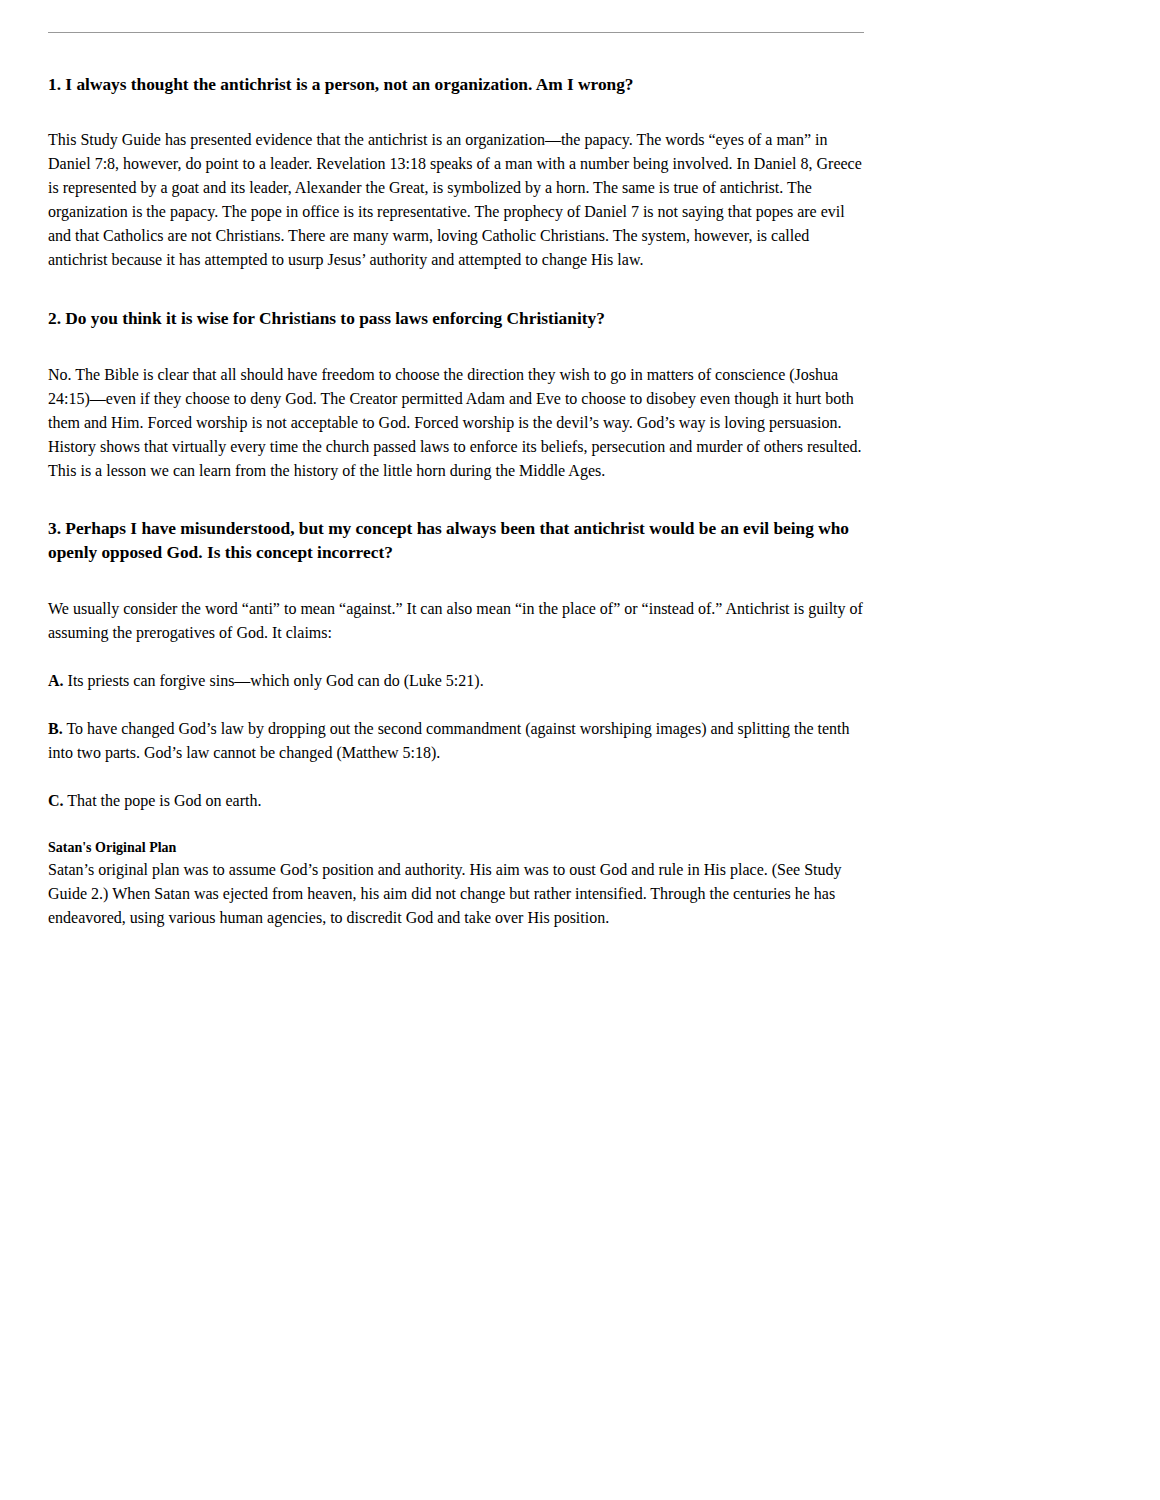1. I always thought the antichrist is a person, not an organization. Am I wrong?
This Study Guide has presented evidence that the antichrist is an organization—the papacy. The words “eyes of a man” in Daniel 7:8, however, do point to a leader. Revelation 13:18 speaks of a man with a number being involved. In Daniel 8, Greece is represented by a goat and its leader, Alexander the Great, is symbolized by a horn. The same is true of antichrist. The organization is the papacy. The pope in office is its representative. The prophecy of Daniel 7 is not saying that popes are evil and that Catholics are not Christians. There are many warm, loving Catholic Christians. The system, however, is called antichrist because it has attempted to usurp Jesus’ authority and attempted to change His law.
2. Do you think it is wise for Christians to pass laws enforcing Christianity?
No. The Bible is clear that all should have freedom to choose the direction they wish to go in matters of conscience (Joshua 24:15)—even if they choose to deny God. The Creator permitted Adam and Eve to choose to disobey even though it hurt both them and Him. Forced worship is not acceptable to God. Forced worship is the devil’s way. God’s way is loving persuasion. History shows that virtually every time the church passed laws to enforce its beliefs, persecution and murder of others resulted. This is a lesson we can learn from the history of the little horn during the Middle Ages.
3. Perhaps I have misunderstood, but my concept has always been that antichrist would be an evil being who openly opposed God. Is this concept incorrect?
We usually consider the word “anti” to mean “against.” It can also mean “in the place of” or “instead of.” Antichrist is guilty of assuming the prerogatives of God. It claims:
A. Its priests can forgive sins—which only God can do (Luke 5:21).
B. To have changed God’s law by dropping out the second commandment (against worshiping images) and splitting the tenth into two parts. God’s law cannot be changed (Matthew 5:18).
C. That the pope is God on earth.
Satan's Original Plan
Satan’s original plan was to assume God’s position and authority. His aim was to oust God and rule in His place. (See Study Guide 2.) When Satan was ejected from heaven, his aim did not change but rather intensified. Through the centuries he has endeavored, using various human agencies, to discredit God and take over His position.